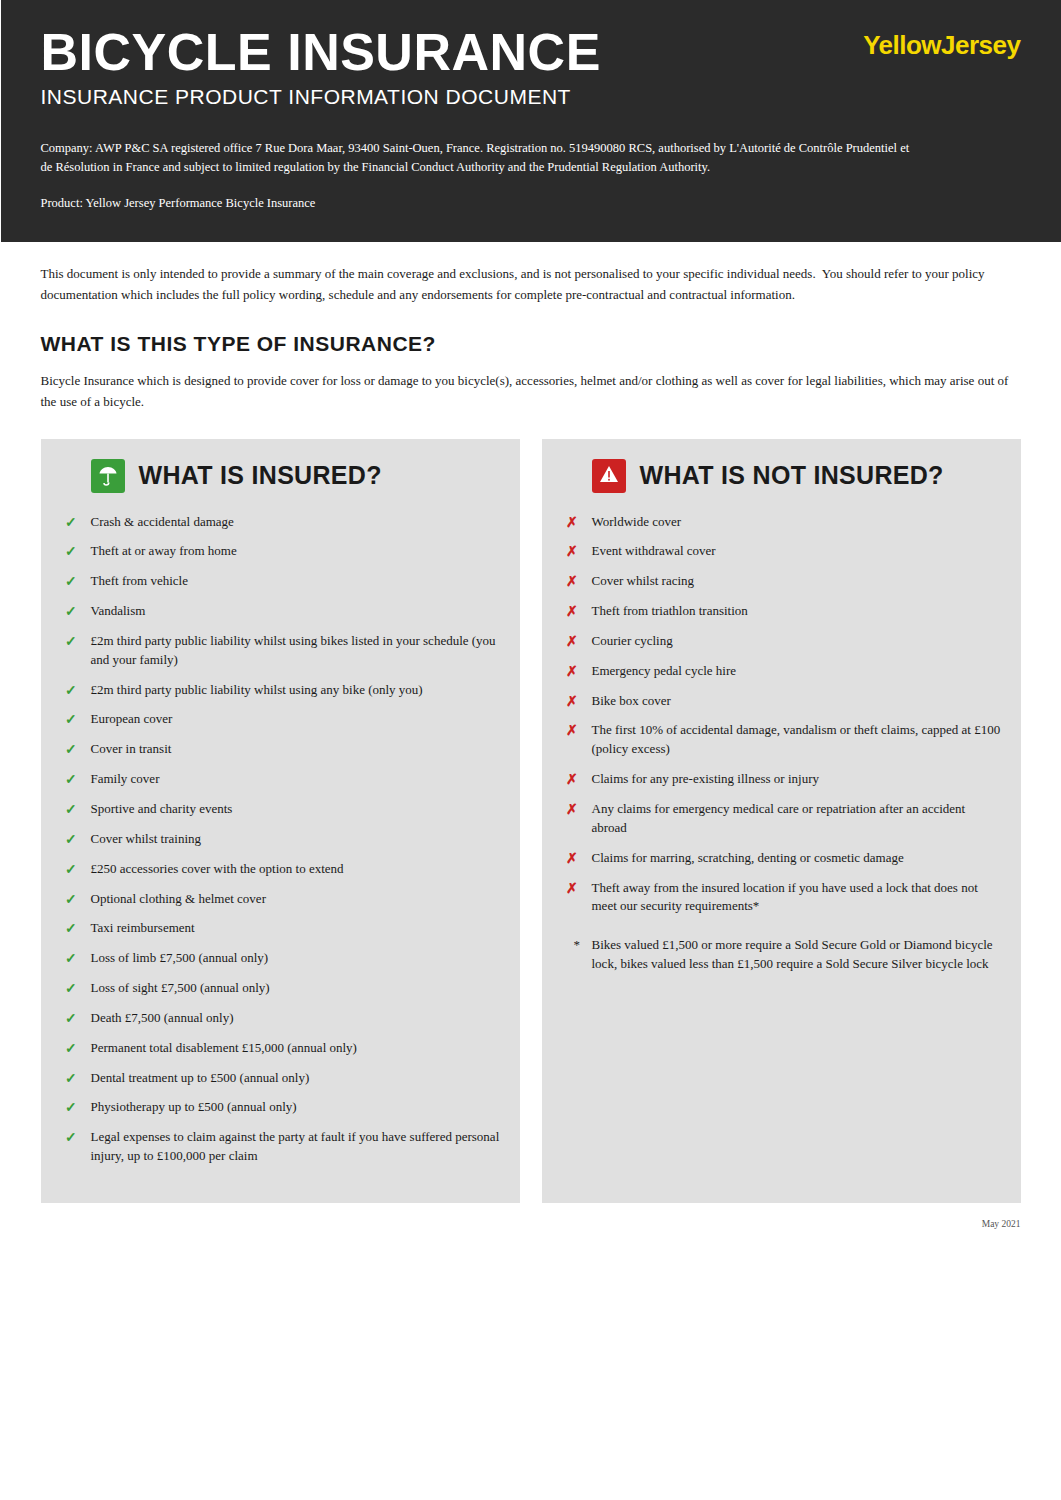Yellow Jersey
Bicycle Insurance
Insurance Product Information Document
Company: AWP P&C SA registered office 7 Rue Dora Maar, 93400 Saint-Ouen, France. Registration no. 519490080 RCS, authorised by L'Autorité de Contrôle Prudentiel et de Résolution in France and subject to limited regulation by the Financial Conduct Authority and the Prudential Regulation Authority.
Product: Yellow Jersey Performance Bicycle Insurance
This document is only intended to provide a summary of the main coverage and exclusions, and is not personalised to your specific individual needs. You should refer to your policy documentation which includes the full policy wording, schedule and any endorsements for complete pre-contractual and contractual information.
What is this type of insurance?
Bicycle Insurance which is designed to provide cover for loss or damage to you bicycle(s), accessories, helmet and/or clothing as well as cover for legal liabilities, which may arise out of the use of a bicycle.
What is insured?
✓Crash & accidental damage
✓Theft at or away from home
✓Theft from vehicle
✓Vandalism
✓£2m third party public liability whilst using bikes listed in your schedule (you and your family)
✓£2m third party public liability whilst using any bike (only you)
✓European cover
✓Cover in transit
✓Family cover
✓Sportive and charity events
✓Cover whilst training
✓£250 accessories cover with the option to extend
✓Optional clothing & helmet cover
✓Taxi reimbursement
✓Loss of limb £7,500 (annual only)
✓Loss of sight £7,500 (annual only)
✓Death £7,500 (annual only)
✓Permanent total disablement £15,000 (annual only)
✓Dental treatment up to £500 (annual only)
✓Physiotherapy up to £500 (annual only)
✓Legal expenses to claim against the party at fault if you have suffered personal injury, up to £100,000 per claim
What is not insured?
✗Worldwide cover
✗Event withdrawal cover
✗Cover whilst racing
✗Theft from triathlon transition
✗Courier cycling
✗Emergency pedal cycle hire
✗Bike box cover
✗The first 10% of accidental damage, vandalism or theft claims, capped at £100 (policy excess)
✗Claims for any pre-existing illness or injury
✗Any claims for emergency medical care or repatriation after an accident abroad
✗Claims for marring, scratching, denting or cosmetic damage
✗Theft away from the insured location if you have used a lock that does not meet our security requirements*
*Bikes valued £1,500 or more require a Sold Secure Gold or Diamond bicycle lock, bikes valued less than £1,500 require a Sold Secure Silver bicycle lock
May 2021